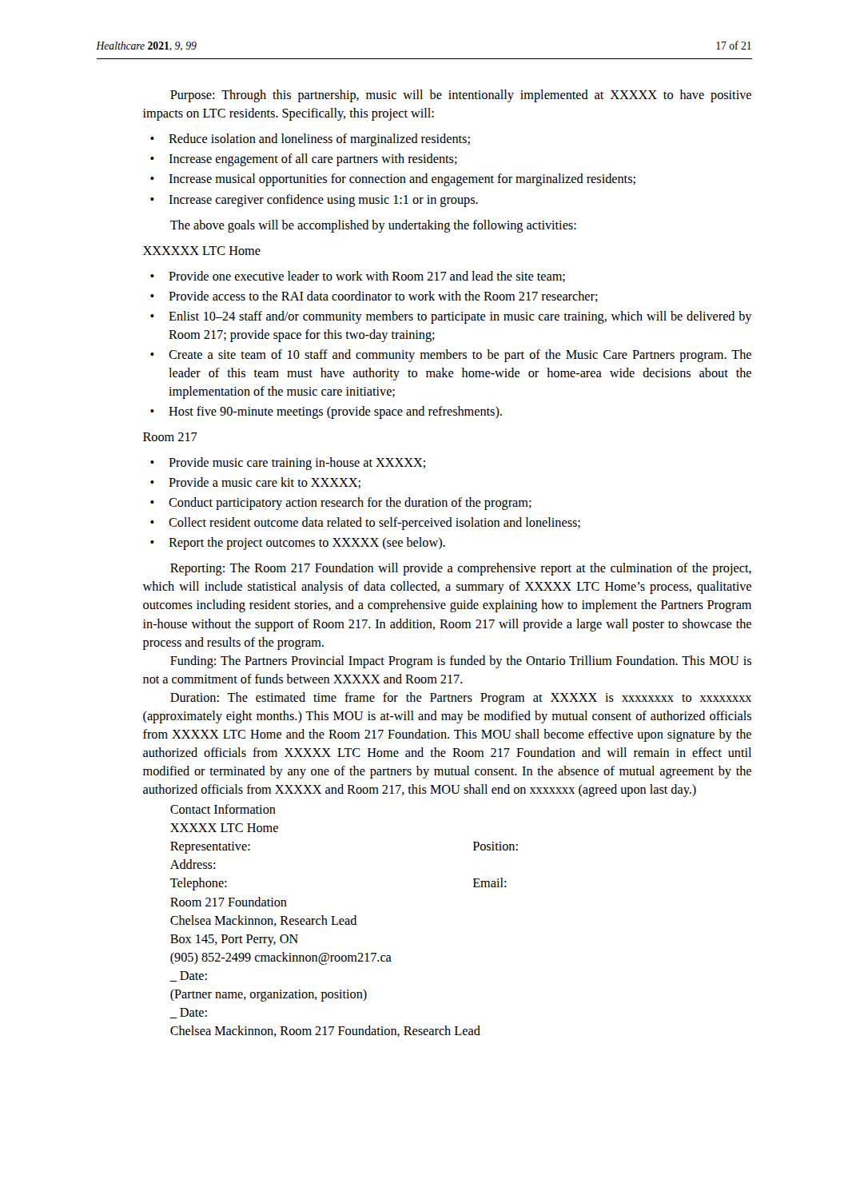Healthcare 2021, 9, 99 17 of 21
Purpose: Through this partnership, music will be intentionally implemented at XXXXX to have positive impacts on LTC residents. Specifically, this project will:
Reduce isolation and loneliness of marginalized residents;
Increase engagement of all care partners with residents;
Increase musical opportunities for connection and engagement for marginalized residents;
Increase caregiver confidence using music 1:1 or in groups.
The above goals will be accomplished by undertaking the following activities:
XXXXXX LTC Home
Provide one executive leader to work with Room 217 and lead the site team;
Provide access to the RAI data coordinator to work with the Room 217 researcher;
Enlist 10–24 staff and/or community members to participate in music care training, which will be delivered by Room 217; provide space for this two-day training;
Create a site team of 10 staff and community members to be part of the Music Care Partners program. The leader of this team must have authority to make home-wide or home-area wide decisions about the implementation of the music care initiative;
Host five 90-minute meetings (provide space and refreshments).
Room 217
Provide music care training in-house at XXXXX;
Provide a music care kit to XXXXX;
Conduct participatory action research for the duration of the program;
Collect resident outcome data related to self-perceived isolation and loneliness;
Report the project outcomes to XXXXX (see below).
Reporting: The Room 217 Foundation will provide a comprehensive report at the culmination of the project, which will include statistical analysis of data collected, a summary of XXXXX LTC Home’s process, qualitative outcomes including resident stories, and a comprehensive guide explaining how to implement the Partners Program in-house without the support of Room 217. In addition, Room 217 will provide a large wall poster to showcase the process and results of the program.
Funding: The Partners Provincial Impact Program is funded by the Ontario Trillium Foundation. This MOU is not a commitment of funds between XXXXX and Room 217.
Duration: The estimated time frame for the Partners Program at XXXXX is xxxxxxxx to xxxxxxxx (approximately eight months.) This MOU is at-will and may be modified by mutual consent of authorized officials from XXXXX LTC Home and the Room 217 Foundation. This MOU shall become effective upon signature by the authorized officials from XXXXX LTC Home and the Room 217 Foundation and will remain in effect until modified or terminated by any one of the partners by mutual consent. In the absence of mutual agreement by the authorized officials from XXXXX and Room 217, this MOU shall end on xxxxxxx (agreed upon last day.)
Contact Information XXXXX LTC Home
Representative: Position:
Address:
Telephone: Email:
Room 217 Foundation Chelsea Mackinnon, Research Lead Box 145, Port Perry, ON (905) 852-2499 cmackinnon@room217.ca _ Date: (Partner name, organization, position) _ Date: Chelsea Mackinnon, Room 217 Foundation, Research Lead